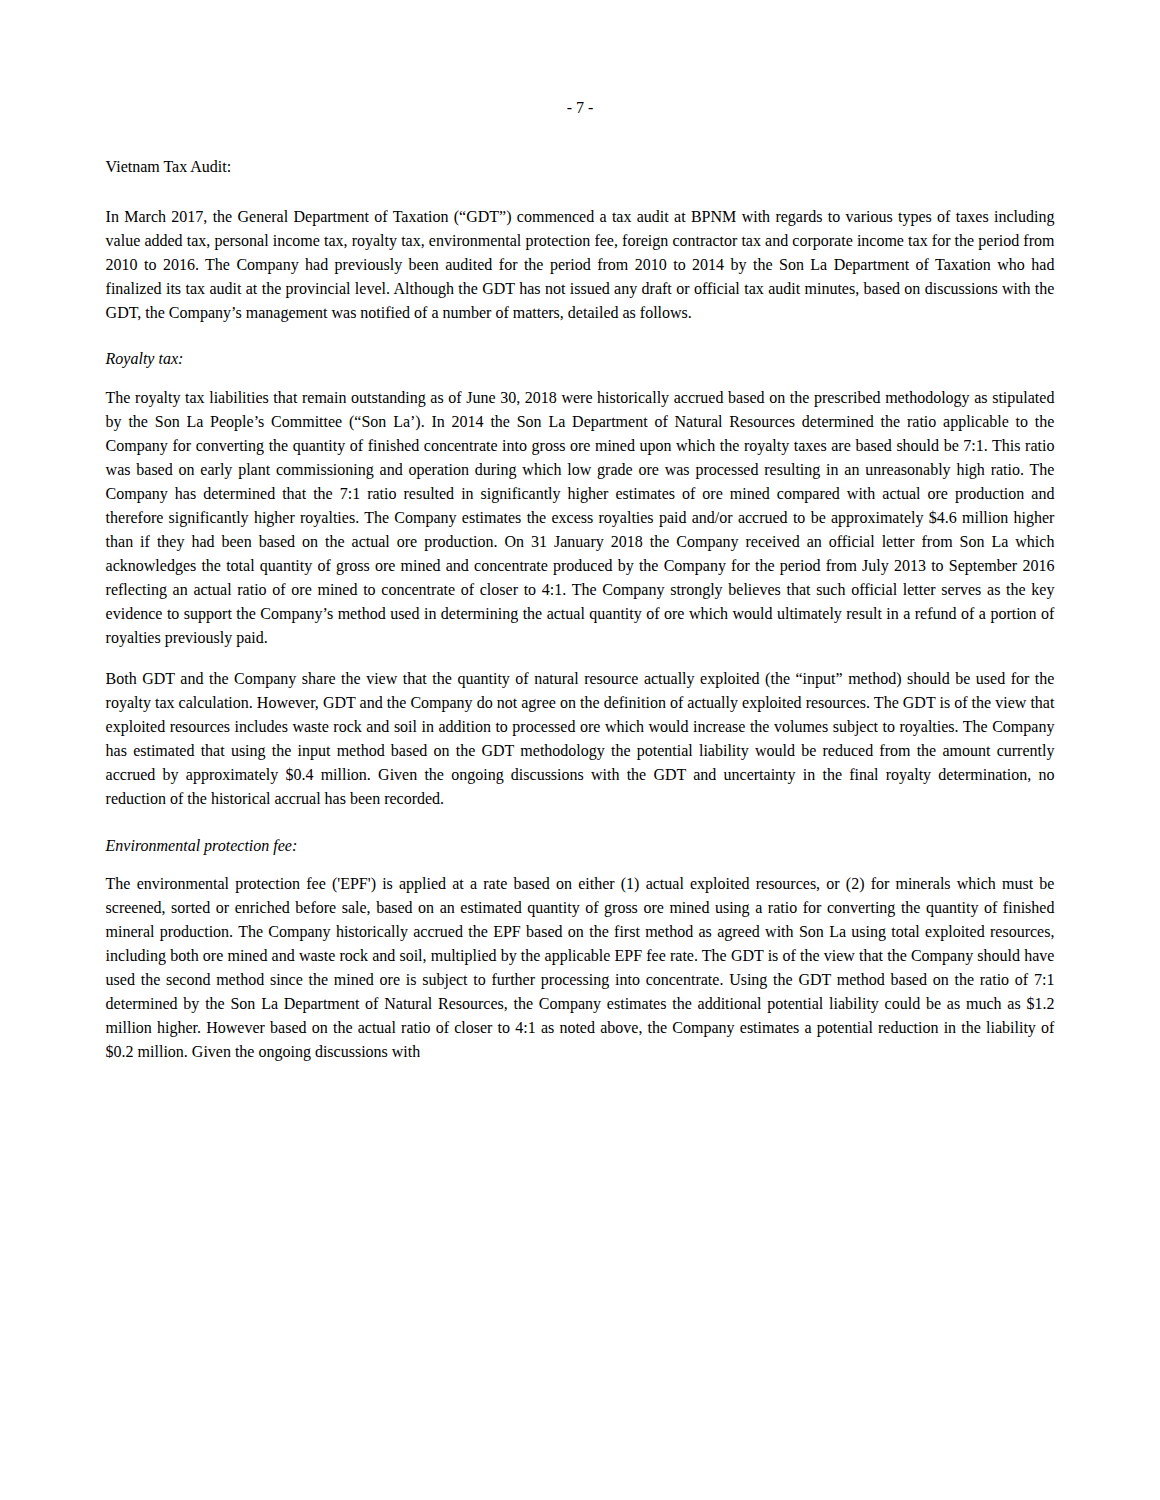- 7 -
Vietnam Tax Audit:
In March 2017, the General Department of Taxation (“GDT”) commenced a tax audit at BPNM with regards to various types of taxes including value added tax, personal income tax, royalty tax, environmental protection fee, foreign contractor tax and corporate income tax for the period from 2010 to 2016. The Company had previously been audited for the period from 2010 to 2014 by the Son La Department of Taxation who had finalized its tax audit at the provincial level. Although the GDT has not issued any draft or official tax audit minutes, based on discussions with the GDT, the Company’s management was notified of a number of matters, detailed as follows.
Royalty tax:
The royalty tax liabilities that remain outstanding as of June 30, 2018 were historically accrued based on the prescribed methodology as stipulated by the Son La People’s Committee (“Son La’). In 2014 the Son La Department of Natural Resources determined the ratio applicable to the Company for converting the quantity of finished concentrate into gross ore mined upon which the royalty taxes are based should be 7:1. This ratio was based on early plant commissioning and operation during which low grade ore was processed resulting in an unreasonably high ratio. The Company has determined that the 7:1 ratio resulted in significantly higher estimates of ore mined compared with actual ore production and therefore significantly higher royalties. The Company estimates the excess royalties paid and/or accrued to be approximately $4.6 million higher than if they had been based on the actual ore production. On 31 January 2018 the Company received an official letter from Son La which acknowledges the total quantity of gross ore mined and concentrate produced by the Company for the period from July 2013 to September 2016 reflecting an actual ratio of ore mined to concentrate of closer to 4:1. The Company strongly believes that such official letter serves as the key evidence to support the Company’s method used in determining the actual quantity of ore which would ultimately result in a refund of a portion of royalties previously paid.
Both GDT and the Company share the view that the quantity of natural resource actually exploited (the “input” method) should be used for the royalty tax calculation. However, GDT and the Company do not agree on the definition of actually exploited resources. The GDT is of the view that exploited resources includes waste rock and soil in addition to processed ore which would increase the volumes subject to royalties. The Company has estimated that using the input method based on the GDT methodology the potential liability would be reduced from the amount currently accrued by approximately $0.4 million. Given the ongoing discussions with the GDT and uncertainty in the final royalty determination, no reduction of the historical accrual has been recorded.
Environmental protection fee:
The environmental protection fee ('EPF') is applied at a rate based on either (1) actual exploited resources, or (2) for minerals which must be screened, sorted or enriched before sale, based on an estimated quantity of gross ore mined using a ratio for converting the quantity of finished mineral production. The Company historically accrued the EPF based on the first method as agreed with Son La using total exploited resources, including both ore mined and waste rock and soil, multiplied by the applicable EPF fee rate. The GDT is of the view that the Company should have used the second method since the mined ore is subject to further processing into concentrate. Using the GDT method based on the ratio of 7:1 determined by the Son La Department of Natural Resources, the Company estimates the additional potential liability could be as much as $1.2 million higher. However based on the actual ratio of closer to 4:1 as noted above, the Company estimates a potential reduction in the liability of $0.2 million. Given the ongoing discussions with